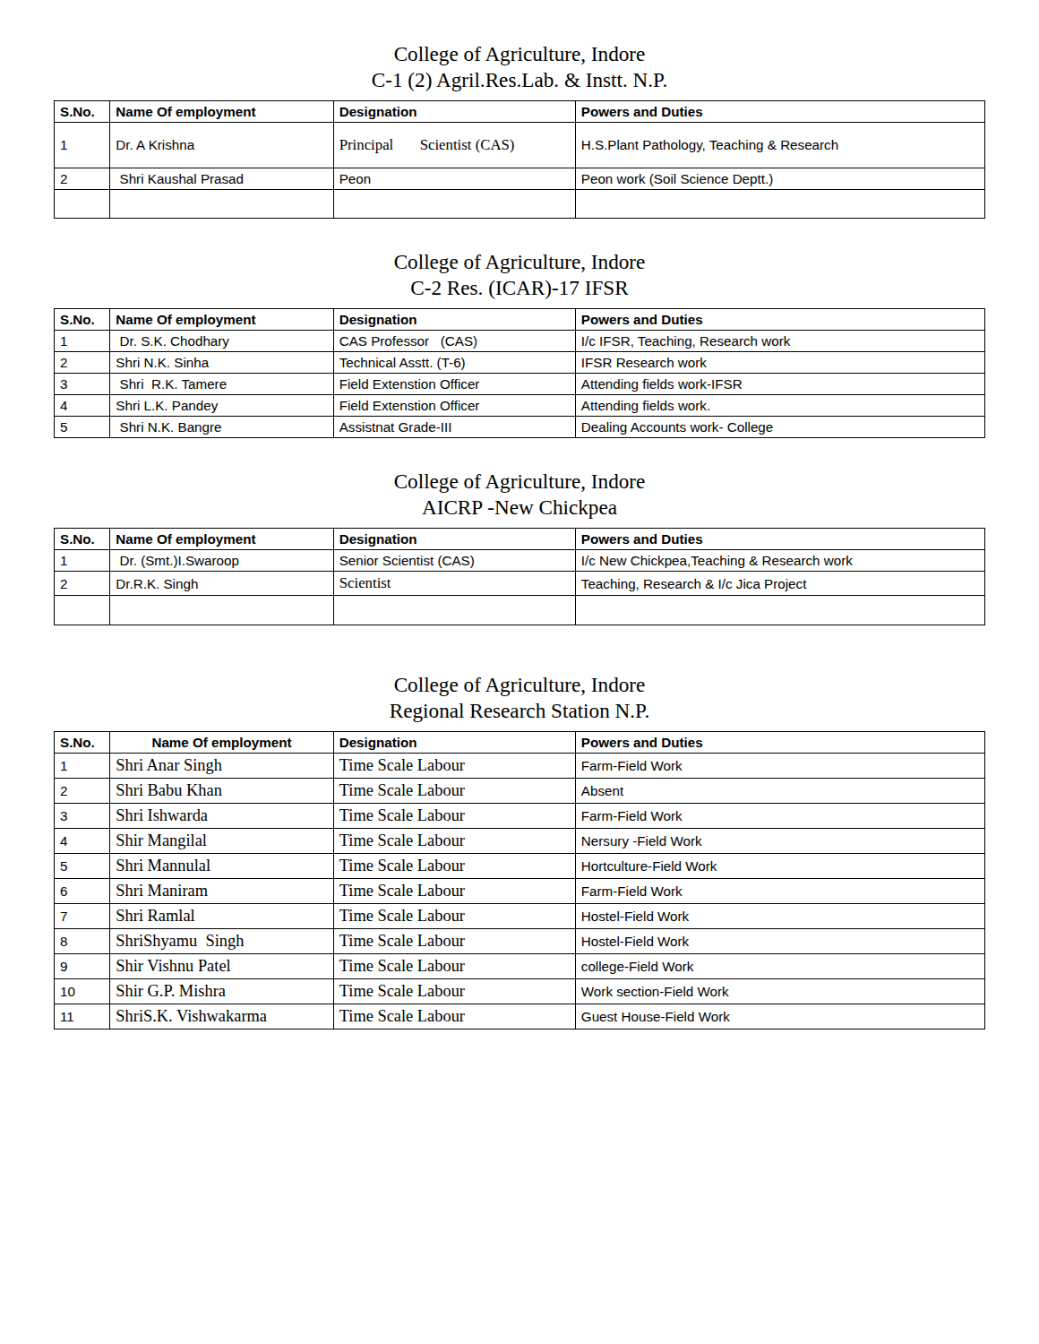College of Agriculture, Indore C-1 (2) Agril.Res.Lab. & Instt. N.P.
| S.No. | Name Of employment | Designation | Powers and Duties |
| --- | --- | --- | --- |
| 1 | Dr. A Krishna | Principal Scientist (CAS) | H.S.Plant Pathology, Teaching & Research |
| 2 | Shri Kaushal Prasad | Peon | Peon work (Soil Science Deptt.) |
College of Agriculture, Indore C-2 Res. (ICAR)-17 IFSR
| S.No. | Name Of employment | Designation | Powers and Duties |
| --- | --- | --- | --- |
| 1 | Dr. S.K. Chodhary | CAS Professor (CAS) | I/c IFSR, Teaching, Research work |
| 2 | Shri N.K. Sinha | Technical Asstt. (T-6) | IFSR Research work |
| 3 | Shri R.K. Tamere | Field Extenstion Officer | Attending fields work-IFSR |
| 4 | Shri L.K. Pandey | Field Extenstion Officer | Attending fields work. |
| 5 | Shri N.K. Bangre | Assistnat Grade-III | Dealing Accounts work- College |
College of Agriculture, Indore AICRP -New Chickpea
| S.No. | Name Of employment | Designation | Powers and Duties |
| --- | --- | --- | --- |
| 1 | Dr. (Smt.)I.Swaroop | Senior Scientist (CAS) | I/c New Chickpea,Teaching & Research work |
| 2 | Dr.R.K. Singh | Scientist | Teaching, Research & I/c Jica Project |
College of Agriculture, Indore Regional Research Station N.P.
| S.No. | Name Of employment | Designation | Powers and Duties |
| --- | --- | --- | --- |
| 1 | Shri Anar Singh | Time Scale Labour | Farm-Field Work |
| 2 | Shri Babu Khan | Time Scale Labour | Absent |
| 3 | Shri Ishwarda | Time Scale Labour | Farm-Field Work |
| 4 | Shir Mangilal | Time Scale Labour | Nersury -Field Work |
| 5 | Shri Mannulal | Time Scale Labour | Hortculture-Field Work |
| 6 | Shri Maniram | Time Scale Labour | Farm-Field Work |
| 7 | Shri Ramlal | Time Scale Labour | Hostel-Field Work |
| 8 | ShriShyamu Singh | Time Scale Labour | Hostel-Field Work |
| 9 | Shir Vishnu Patel | Time Scale Labour | college-Field Work |
| 10 | Shir G.P. Mishra | Time Scale Labour | Work section-Field Work |
| 11 | ShriS.K. Vishwakarma | Time Scale Labour | Guest House-Field Work |